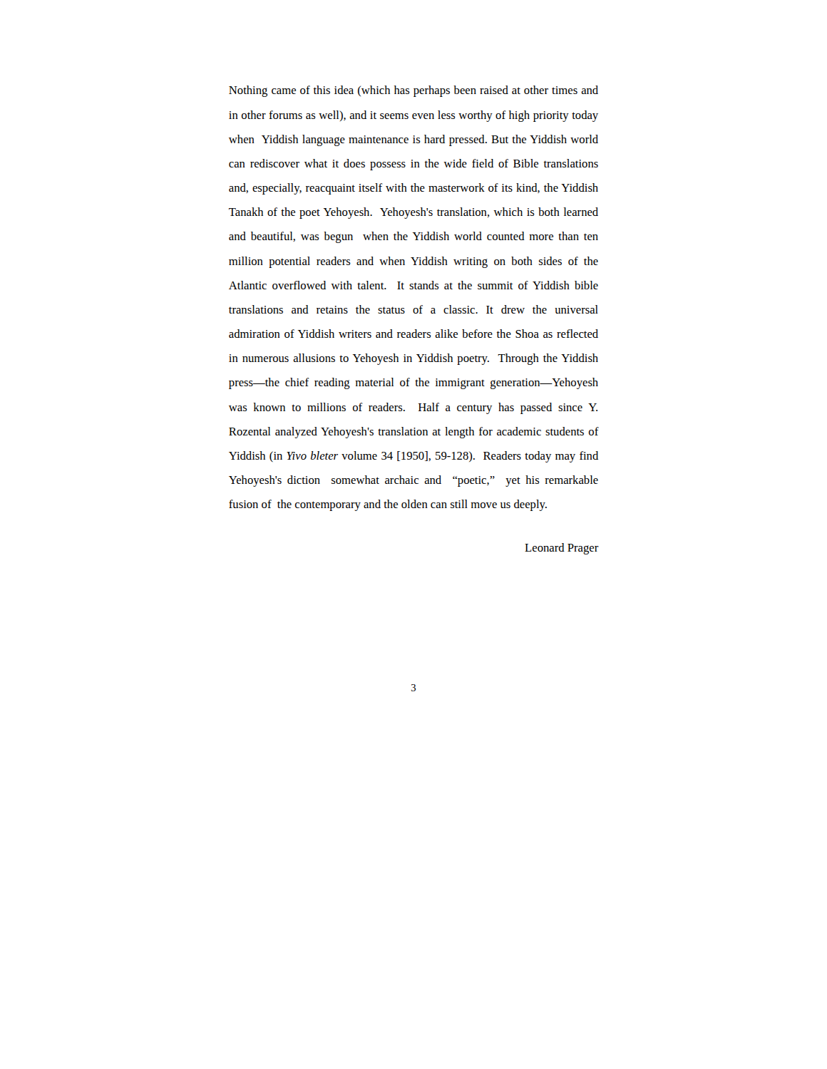Nothing came of this idea (which has perhaps been raised at other times and in other forums as well), and it seems even less worthy of high priority today when Yiddish language maintenance is hard pressed. But the Yiddish world can rediscover what it does possess in the wide field of Bible translations and, especially, reacquaint itself with the masterwork of its kind, the Yiddish Tanakh of the poet Yehoyesh. Yehoyesh's translation, which is both learned and beautiful, was begun when the Yiddish world counted more than ten million potential readers and when Yiddish writing on both sides of the Atlantic overflowed with talent. It stands at the summit of Yiddish bible translations and retains the status of a classic. It drew the universal admiration of Yiddish writers and readers alike before the Shoa as reflected in numerous allusions to Yehoyesh in Yiddish poetry. Through the Yiddish press—the chief reading material of the immigrant generation—Yehoyesh was known to millions of readers. Half a century has passed since Y. Rozental analyzed Yehoyesh's translation at length for academic students of Yiddish (in Yivo bleter volume 34 [1950], 59-128). Readers today may find Yehoyesh's diction somewhat archaic and “poetic,” yet his remarkable fusion of the contemporary and the olden can still move us deeply.
Leonard Prager
3